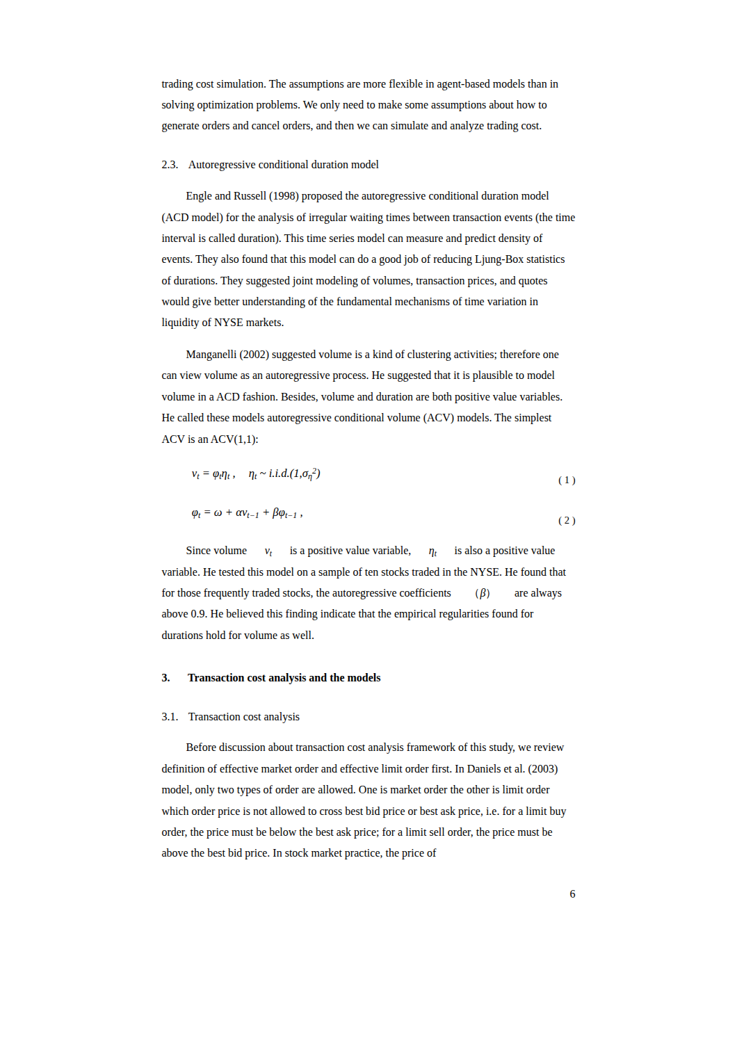trading cost simulation. The assumptions are more flexible in agent-based models than in solving optimization problems. We only need to make some assumptions about how to generate orders and cancel orders, and then we can simulate and analyze trading cost.
2.3. Autoregressive conditional duration model
Engle and Russell (1998) proposed the autoregressive conditional duration model (ACD model) for the analysis of irregular waiting times between transaction events (the time interval is called duration). This time series model can measure and predict density of events. They also found that this model can do a good job of reducing Ljung-Box statistics of durations. They suggested joint modeling of volumes, transaction prices, and quotes would give better understanding of the fundamental mechanisms of time variation in liquidity of NYSE markets.
Manganelli (2002) suggested volume is a kind of clustering activities; therefore one can view volume as an autoregressive process. He suggested that it is plausible to model volume in a ACD fashion. Besides, volume and duration are both positive value variables. He called these models autoregressive conditional volume (ACV) models. The simplest ACV is an ACV(1,1):
vt = φtηt , ηt ~ i.i.d.(1,ση2)
( 1 )
φt = ω + αvt−1 + βφt−1 ,
( 2 )
Since volume vt is a positive value variable, ηt is also a positive value variable. He tested this model on a sample of ten stocks traded in the NYSE. He found that for those frequently traded stocks, the autoregressive coefficients （β） are always above 0.9. He believed this finding indicate that the empirical regularities found for durations hold for volume as well.
3. Transaction cost analysis and the models
3.1. Transaction cost analysis
Before discussion about transaction cost analysis framework of this study, we review definition of effective market order and effective limit order first. In Daniels et al. (2003) model, only two types of order are allowed. One is market order the other is limit order which order price is not allowed to cross best bid price or best ask price, i.e. for a limit buy order, the price must be below the best ask price; for a limit sell order, the price must be above the best bid price. In stock market practice, the price of
6